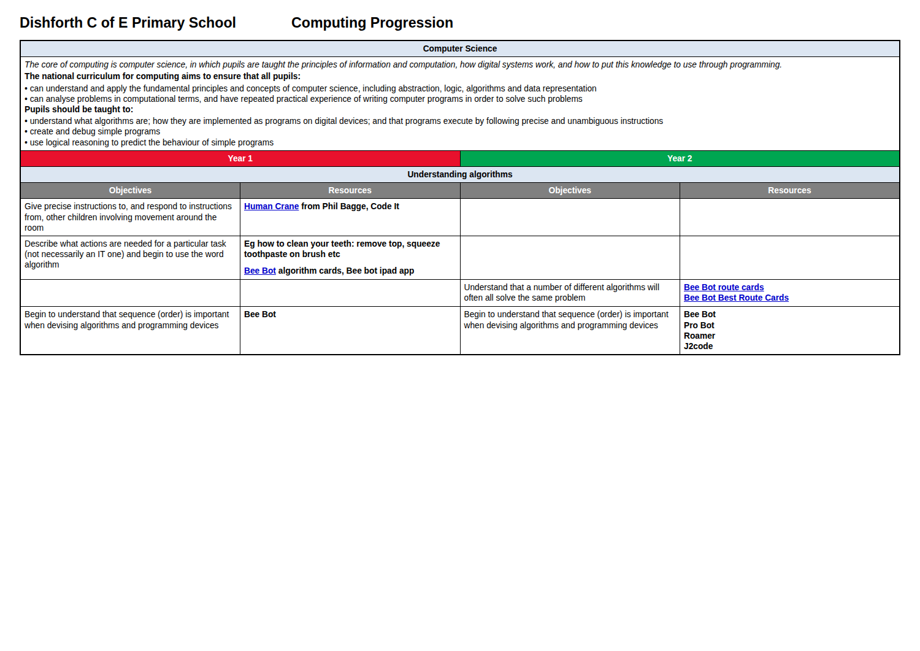Dishforth C of E Primary School Computing Progression
| Computer Science |
| The core of computing is computer science, in which pupils are taught the principles of information and computation, how digital systems work, and how to put this knowledge to use through programming. The national curriculum for computing aims to ensure that all pupils: can understand and apply the fundamental principles and concepts of computer science, including abstraction, logic, algorithms and data representation can analyse problems in computational terms, and have repeated practical experience of writing computer programs in order to solve such problems Pupils should be taught to: understand what algorithms are; how they are implemented as programs on digital devices; and that programs execute by following precise and unambiguous instructions create and debug simple programs use logical reasoning to predict the behaviour of simple programs |
| Year 1 | Year 2 |
| Understanding algorithms |
| Objectives | Resources | Objectives | Resources |
| Give precise instructions to, and respond to instructions from, other children involving movement around the room | Human Crane from Phil Bagge, Code It | | |
| Describe what actions are needed for a particular task (not necessarily an IT one) and begin to use the word algorithm | Eg how to clean your teeth: remove top, squeeze toothpaste on brush etc Bee Bot algorithm cards, Bee bot ipad app | | |
| | | Understand that a number of different algorithms will often all solve the same problem | Bee Bot route cards Bee Bot Best Route Cards |
| Begin to understand that sequence (order) is important when devising algorithms and programming devices | Bee Bot | Begin to understand that sequence (order) is important when devising algorithms and programming devices | Bee Bot Pro Bot Roamer J2code |